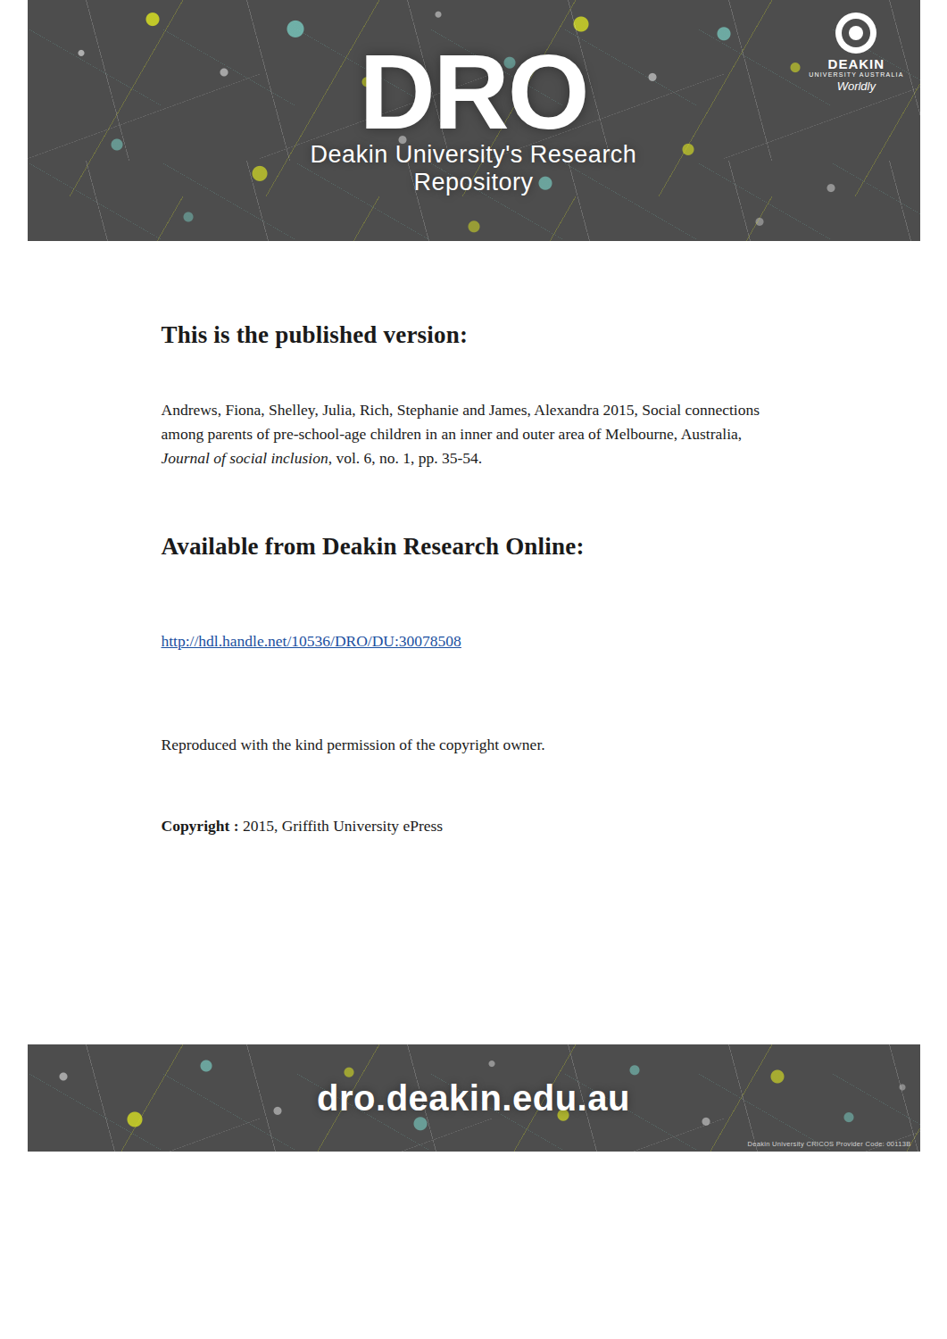DEAKIN
UNIVERSITY AUSTRALIA
Worldly
DRO
Deakin University's Research Repository
This is the published version:
Andrews, Fiona, Shelley, Julia, Rich, Stephanie and James, Alexandra 2015, Social connections among parents of pre-school-age children in an inner and outer area of Melbourne, Australia, Journal of social inclusion, vol. 6, no. 1, pp. 35-54.
Available from Deakin Research Online:
http://hdl.handle.net/10536/DRO/DU:30078508
Reproduced with the kind permission of the copyright owner.
Copyright : 2015, Griffith University ePress
dro.deakin.edu.au
Deakin University CRICOS Provider Code: 00113B